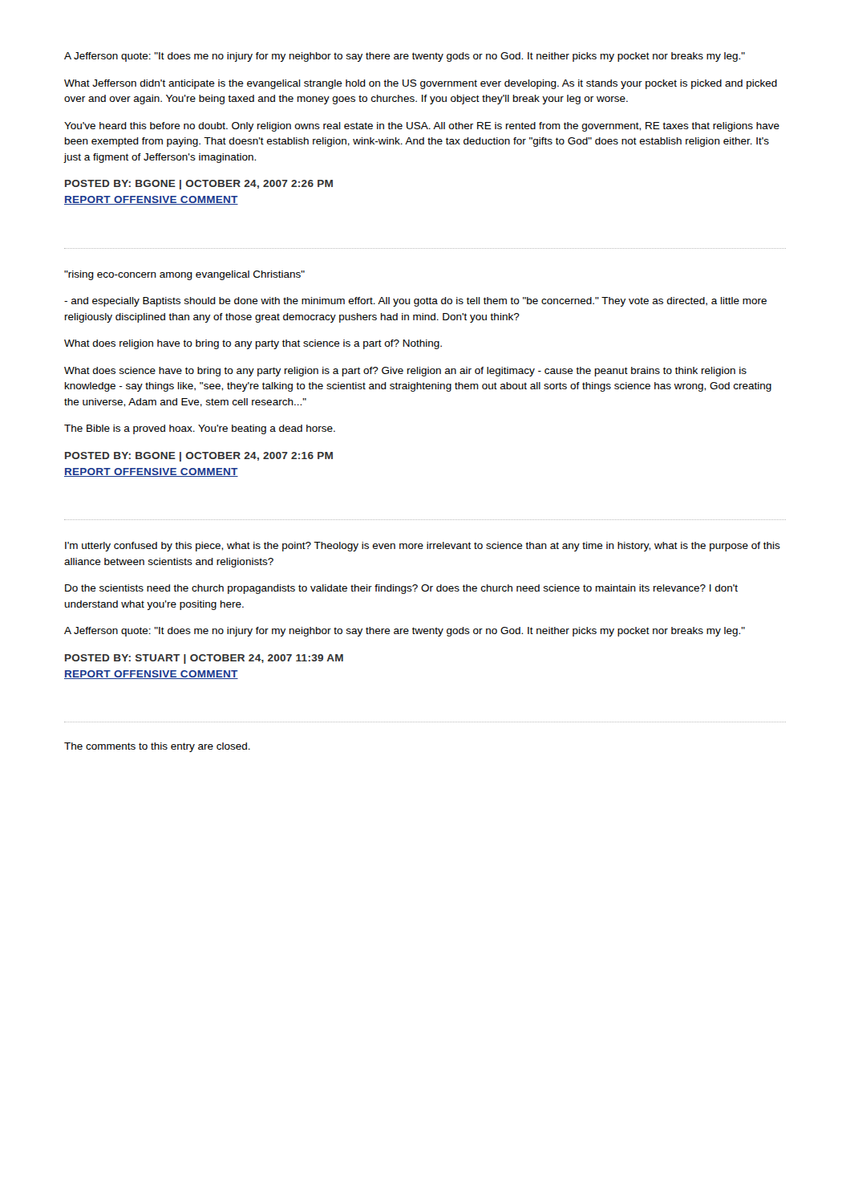A Jefferson quote: "It does me no injury for my neighbor to say there are twenty gods or no God. It neither picks my pocket nor breaks my leg."
What Jefferson didn't anticipate is the evangelical strangle hold on the US government ever developing. As it stands your pocket is picked and picked over and over again. You're being taxed and the money goes to churches. If you object they'll break your leg or worse.
You've heard this before no doubt. Only religion owns real estate in the USA. All other RE is rented from the government, RE taxes that religions have been exempted from paying. That doesn't establish religion, wink-wink. And the tax deduction for "gifts to God" does not establish religion either. It's just a figment of Jefferson's imagination.
POSTED BY: BGONE | OCTOBER 24, 2007 2:26 PM
REPORT OFFENSIVE COMMENT
"rising eco-concern among evangelical Christians"
- and especially Baptists should be done with the minimum effort. All you gotta do is tell them to "be concerned." They vote as directed, a little more religiously disciplined than any of those great democracy pushers had in mind. Don't you think?
What does religion have to bring to any party that science is a part of? Nothing.
What does science have to bring to any party religion is a part of? Give religion an air of legitimacy - cause the peanut brains to think religion is knowledge - say things like, "see, they're talking to the scientist and straightening them out about all sorts of things science has wrong, God creating the universe, Adam and Eve, stem cell research..."
The Bible is a proved hoax. You're beating a dead horse.
POSTED BY: BGONE | OCTOBER 24, 2007 2:16 PM
REPORT OFFENSIVE COMMENT
I'm utterly confused by this piece, what is the point? Theology is even more irrelevant to science than at any time in history, what is the purpose of this alliance between scientists and religionists?
Do the scientists need the church propagandists to validate their findings? Or does the church need science to maintain its relevance? I don't understand what you're positing here.
A Jefferson quote: "It does me no injury for my neighbor to say there are twenty gods or no God. It neither picks my pocket nor breaks my leg."
POSTED BY: STUART | OCTOBER 24, 2007 11:39 AM
REPORT OFFENSIVE COMMENT
The comments to this entry are closed.